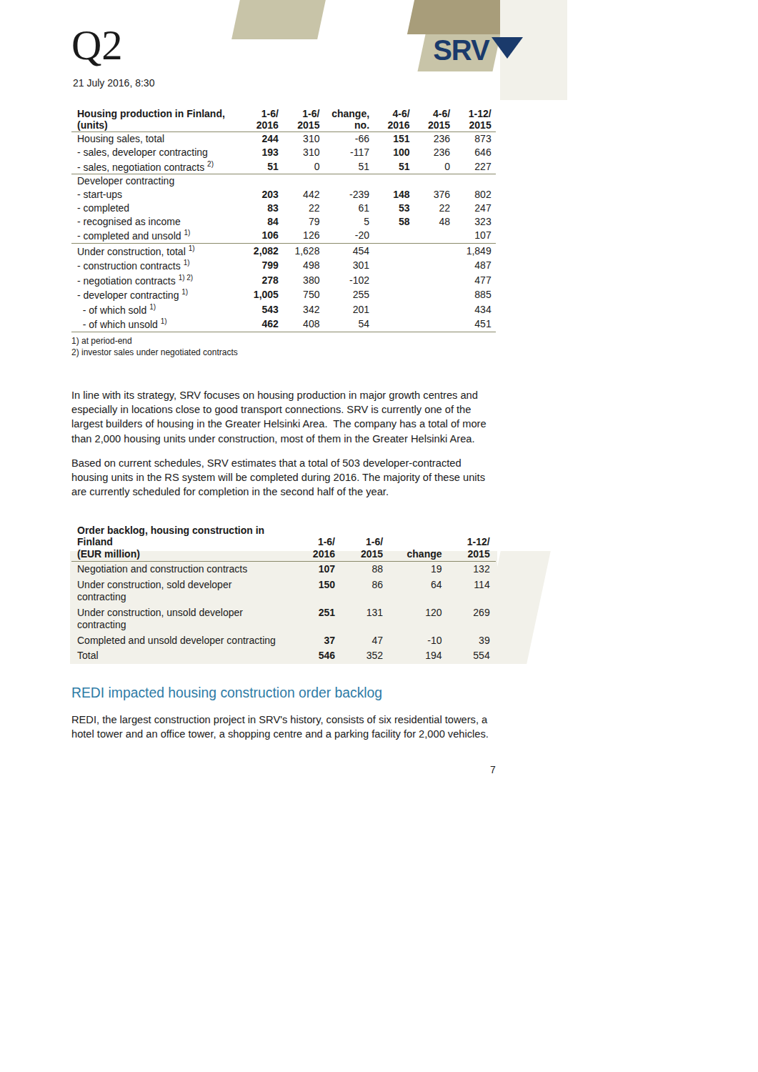Q2
21 July 2016, 8:30
SRV
| Housing production in Finland, (units) | 1-6/ 2016 | 1-6/ 2015 | change, no. | 4-6/ 2016 | 4-6/ 2015 | 1-12/ 2015 |
| --- | --- | --- | --- | --- | --- | --- |
| Housing sales, total | 244 | 310 | -66 | 151 | 236 | 873 |
| - sales, developer contracting | 193 | 310 | -117 | 100 | 236 | 646 |
| - sales, negotiation contracts 2) | 51 | 0 | 51 | 51 | 0 | 227 |
| Developer contracting | | | | | | |
| - start-ups | 203 | 442 | -239 | 148 | 376 | 802 |
| - completed | 83 | 22 | 61 | 53 | 22 | 247 |
| - recognised as income | 84 | 79 | 5 | 58 | 48 | 323 |
| - completed and unsold 1) | 106 | 126 | -20 | | | 107 |
| Under construction, total 1) | 2,082 | 1,628 | 454 | | | 1,849 |
| - construction contracts 1) | 799 | 498 | 301 | | | 487 |
| - negotiation contracts 1) 2) | 278 | 380 | -102 | | | 477 |
| - developer contracting 1) | 1,005 | 750 | 255 | | | 885 |
| - of which sold 1) | 543 | 342 | 201 | | | 434 |
| - of which unsold 1) | 462 | 408 | 54 | | | 451 |
1) at period-end
2) investor sales under negotiated contracts
In line with its strategy, SRV focuses on housing production in major growth centres and especially in locations close to good transport connections. SRV is currently one of the largest builders of housing in the Greater Helsinki Area. The company has a total of more than 2,000 housing units under construction, most of them in the Greater Helsinki Area.
Based on current schedules, SRV estimates that a total of 503 developer-contracted housing units in the RS system will be completed during 2016. The majority of these units are currently scheduled for completion in the second half of the year.
| Order backlog, housing construction in Finland (EUR million) | 1-6/ 2016 | 1-6/ 2015 | change | 1-12/ 2015 |
| --- | --- | --- | --- | --- |
| Negotiation and construction contracts | 107 | 88 | 19 | 132 |
| Under construction, sold developer contracting | 150 | 86 | 64 | 114 |
| Under construction, unsold developer contracting | 251 | 131 | 120 | 269 |
| Completed and unsold developer contracting | 37 | 47 | -10 | 39 |
| Total | 546 | 352 | 194 | 554 |
REDI impacted housing construction order backlog
REDI, the largest construction project in SRV's history, consists of six residential towers, a hotel tower and an office tower, a shopping centre and a parking facility for 2,000 vehicles.
7